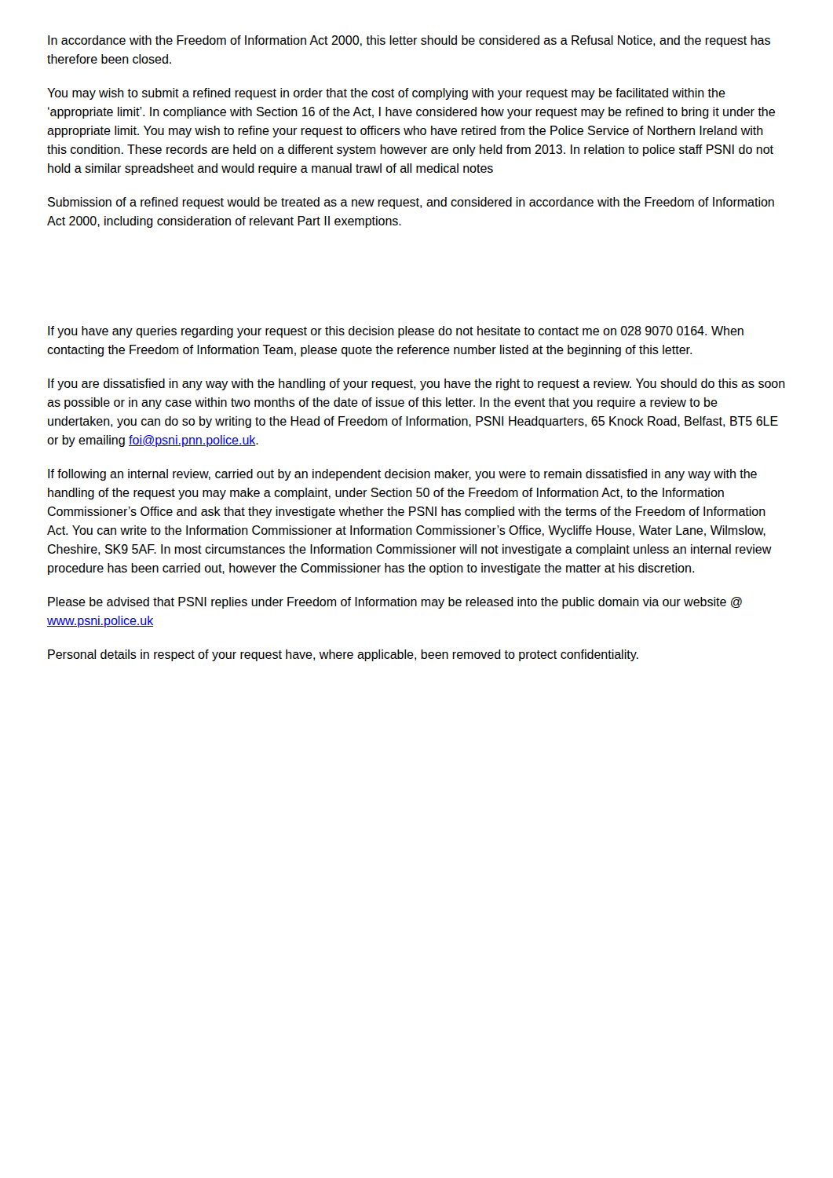In accordance with the Freedom of Information Act 2000, this letter should be considered as a Refusal Notice, and the request has therefore been closed.
You may wish to submit a refined request in order that the cost of complying with your request may be facilitated within the ‘appropriate limit’. In compliance with Section 16 of the Act, I have considered how your request may be refined to bring it under the appropriate limit. You may wish to refine your request to officers who have retired from the Police Service of Northern Ireland with this condition. These records are held on a different system however are only held from 2013. In relation to police staff PSNI do not hold a similar spreadsheet and would require a manual trawl of all medical notes
Submission of a refined request would be treated as a new request, and considered in accordance with the Freedom of Information Act 2000, including consideration of relevant Part II exemptions.
If you have any queries regarding your request or this decision please do not hesitate to contact me on 028 9070 0164. When contacting the Freedom of Information Team, please quote the reference number listed at the beginning of this letter.
If you are dissatisfied in any way with the handling of your request, you have the right to request a review. You should do this as soon as possible or in any case within two months of the date of issue of this letter. In the event that you require a review to be undertaken, you can do so by writing to the Head of Freedom of Information, PSNI Headquarters, 65 Knock Road, Belfast, BT5 6LE or by emailing foi@psni.pnn.police.uk.
If following an internal review, carried out by an independent decision maker, you were to remain dissatisfied in any way with the handling of the request you may make a complaint, under Section 50 of the Freedom of Information Act, to the Information Commissioner’s Office and ask that they investigate whether the PSNI has complied with the terms of the Freedom of Information Act. You can write to the Information Commissioner at Information Commissioner’s Office, Wycliffe House, Water Lane, Wilmslow, Cheshire, SK9 5AF. In most circumstances the Information Commissioner will not investigate a complaint unless an internal review procedure has been carried out, however the Commissioner has the option to investigate the matter at his discretion.
Please be advised that PSNI replies under Freedom of Information may be released into the public domain via our website @ www.psni.police.uk
Personal details in respect of your request have, where applicable, been removed to protect confidentiality.